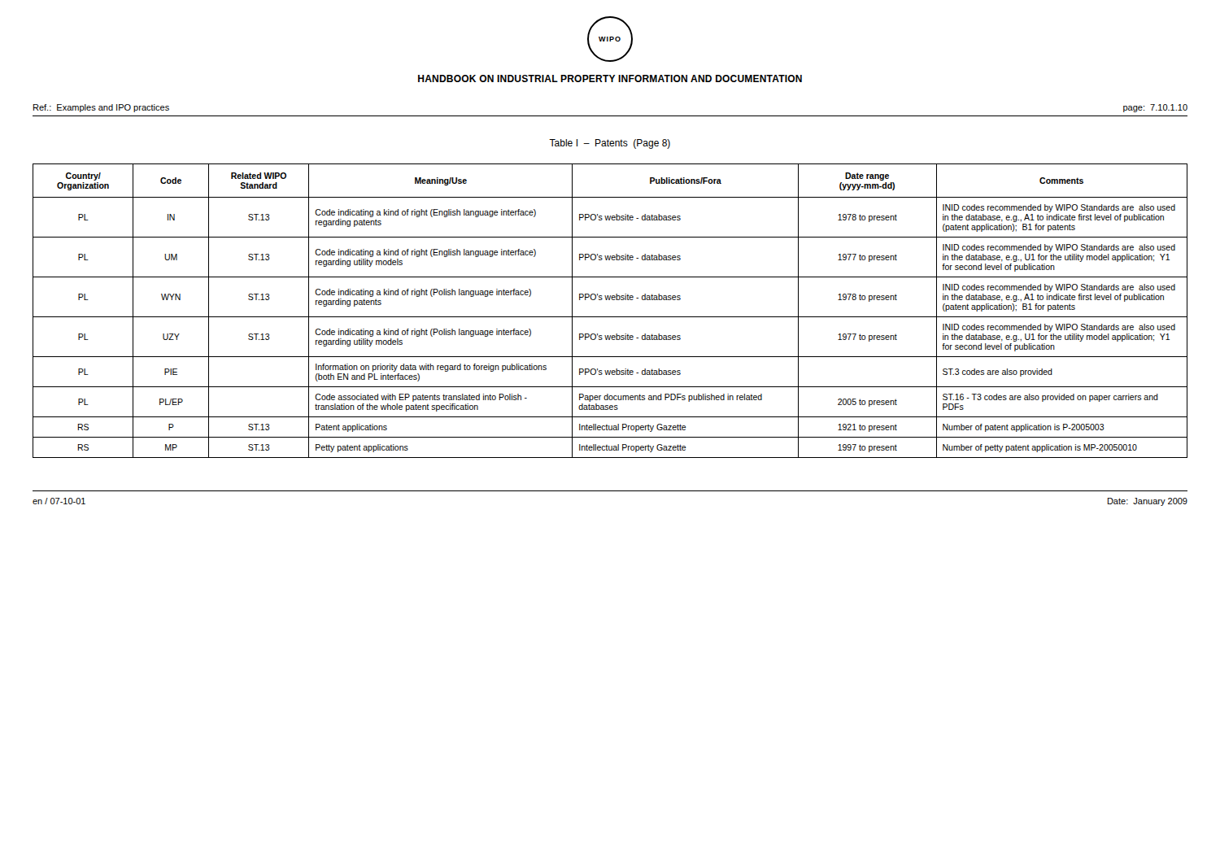WIPO
HANDBOOK ON INDUSTRIAL PROPERTY INFORMATION AND DOCUMENTATION
Ref.: Examples and IPO practices page: 7.10.1.10
Table I – Patents (Page 8)
| Country/ Organization | Code | Related WIPO Standard | Meaning/Use | Publications/Fora | Date range (yyyy-mm-dd) | Comments |
| --- | --- | --- | --- | --- | --- | --- |
| PL | IN | ST.13 | Code indicating a kind of right (English language interface) regarding patents | PPO's website - databases | 1978 to present | INID codes recommended by WIPO Standards are also used in the database, e.g., A1 to indicate first level of publication (patent application); B1 for patents |
| PL | UM | ST.13 | Code indicating a kind of right (English language interface) regarding utility models | PPO's website - databases | 1977 to present | INID codes recommended by WIPO Standards are also used in the database, e.g., U1 for the utility model application; Y1 for second level of publication |
| PL | WYN | ST.13 | Code indicating a kind of right (Polish language interface) regarding patents | PPO's website - databases | 1978 to present | INID codes recommended by WIPO Standards are also used in the database, e.g., A1 to indicate first level of publication (patent application); B1 for patents |
| PL | UZY | ST.13 | Code indicating a kind of right (Polish language interface) regarding utility models | PPO's website - databases | 1977 to present | INID codes recommended by WIPO Standards are also used in the database, e.g., U1 for the utility model application; Y1 for second level of publication |
| PL | PIE | | Information on priority data with regard to foreign publications (both EN and PL interfaces) | PPO's website - databases | | ST.3 codes are also provided |
| PL | PL/EP | | Code associated with EP patents translated into Polish - translation of the whole patent specification | Paper documents and PDFs published in related databases | 2005 to present | ST.16 - T3 codes are also provided on paper carriers and PDFs |
| RS | P | ST.13 | Patent applications | Intellectual Property Gazette | 1921 to present | Number of patent application is P-2005003 |
| RS | MP | ST.13 | Petty patent applications | Intellectual Property Gazette | 1997 to present | Number of petty patent application is MP-20050010 |
en / 07-10-01 Date: January 2009